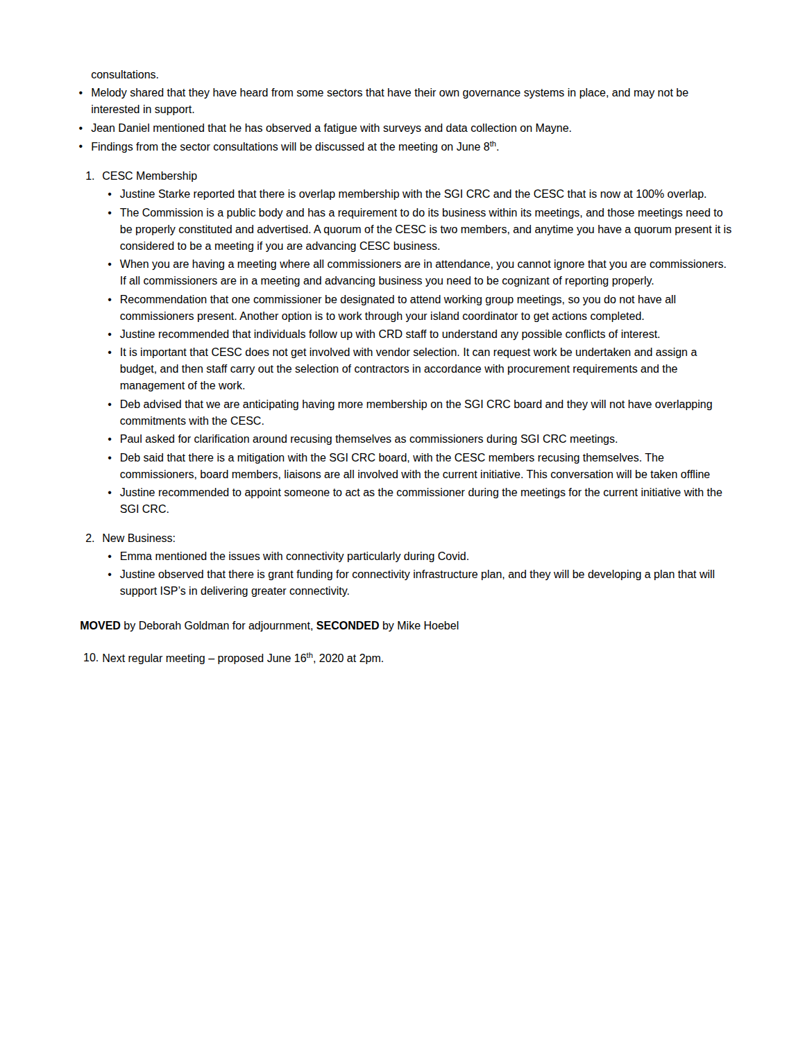consultations.
Melody shared that they have heard from some sectors that have their own governance systems in place, and may not be interested in support.
Jean Daniel mentioned that he has observed a fatigue with surveys and data collection on Mayne.
Findings from the sector consultations will be discussed at the meeting on June 8th.
CESC Membership
Justine Starke reported that there is overlap membership with the SGI CRC and the CESC that is now at 100% overlap.
The Commission is a public body and has a requirement to do its business within its meetings, and those meetings need to be properly constituted and advertised. A quorum of the CESC is two members, and anytime you have a quorum present it is considered to be a meeting if you are advancing CESC business.
When you are having a meeting where all commissioners are in attendance, you cannot ignore that you are commissioners. If all commissioners are in a meeting and advancing business you need to be cognizant of reporting properly.
Recommendation that one commissioner be designated to attend working group meetings, so you do not have all commissioners present. Another option is to work through your island coordinator to get actions completed.
Justine recommended that individuals follow up with CRD staff to understand any possible conflicts of interest.
It is important that CESC does not get involved with vendor selection. It can request work be undertaken and assign a budget, and then staff carry out the selection of contractors in accordance with procurement requirements and the management of the work.
Deb advised that we are anticipating having more membership on the SGI CRC board and they will not have overlapping commitments with the CESC.
Paul asked for clarification around recusing themselves as commissioners during SGI CRC meetings.
Deb said that there is a mitigation with the SGI CRC board, with the CESC members recusing themselves. The commissioners, board members, liaisons are all involved with the current initiative. This conversation will be taken offline
Justine recommended to appoint someone to act as the commissioner during the meetings for the current initiative with the SGI CRC.
New Business:
Emma mentioned the issues with connectivity particularly during Covid.
Justine observed that there is grant funding for connectivity infrastructure plan, and they will be developing a plan that will support ISP’s in delivering greater connectivity.
MOVED by Deborah Goldman for adjournment, SECONDED by Mike Hoebel
Next regular meeting – proposed June 16th, 2020 at 2pm.